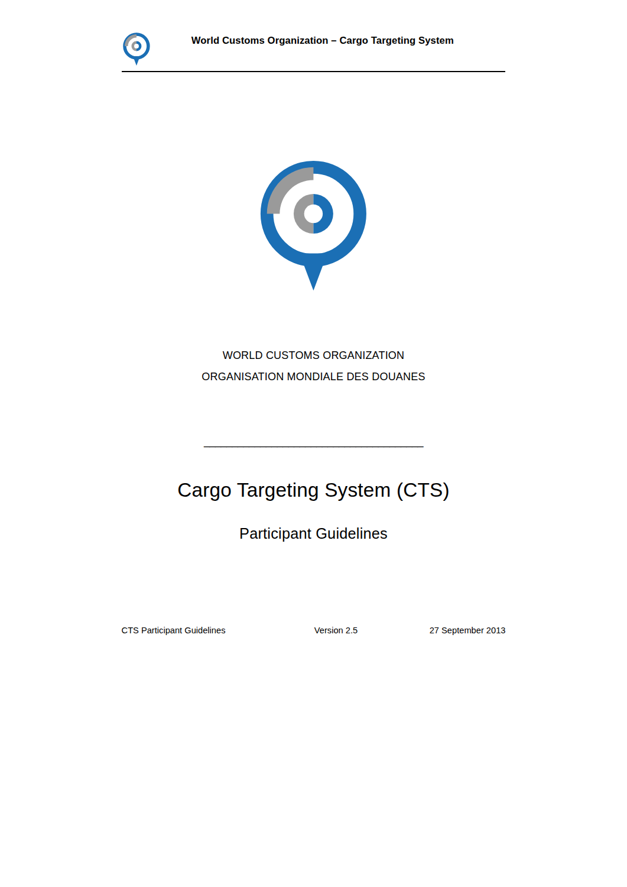World Customs Organization – Cargo Targeting System
WORLD CUSTOMS ORGANIZATION
ORGANISATION MONDIALE DES DOUANES
_______________________________________
Cargo Targeting System (CTS)
Participant Guidelines
CTS Participant Guidelines
Version 2.5
27 September 2013